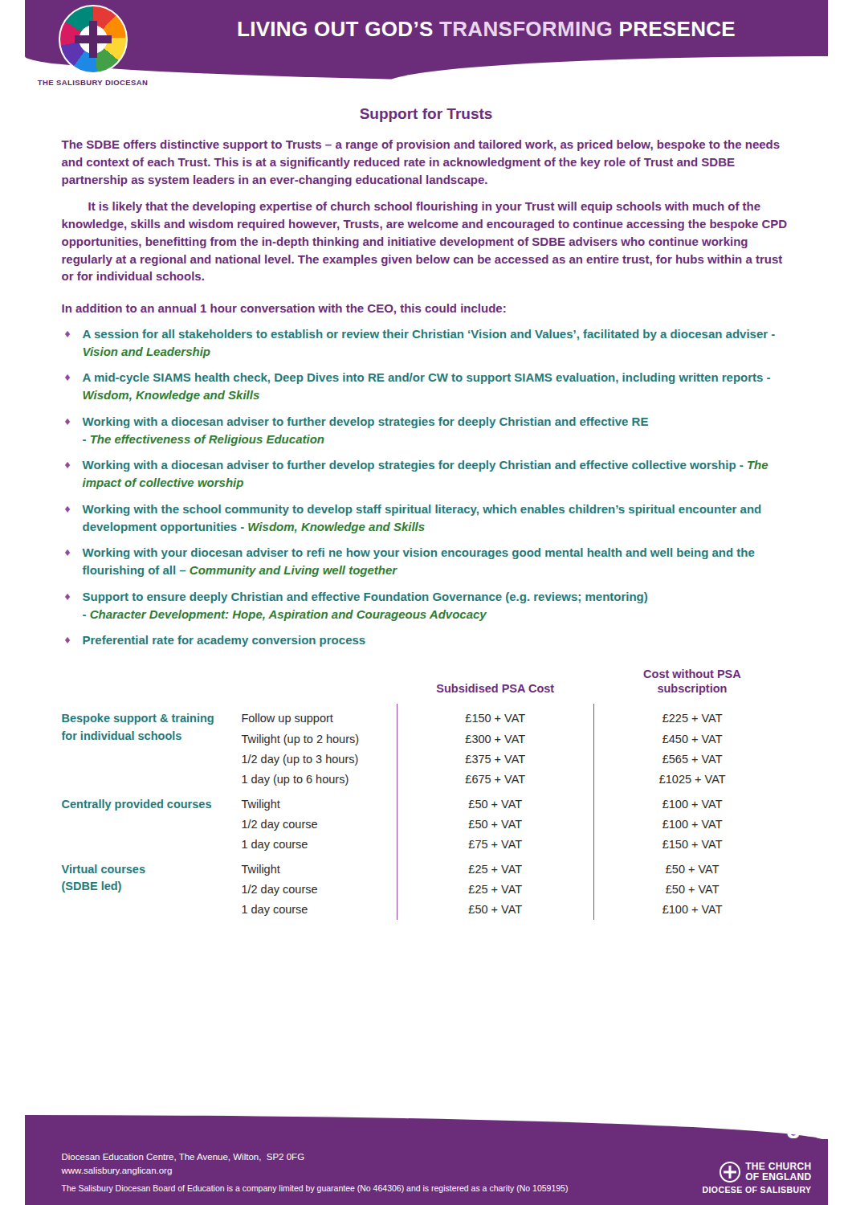THE SALISBURY DIOCESAN
LIVING OUT GOD’S TRANSFORMING PRESENCE
Support for Trusts
The SDBE offers distinctive support to Trusts – a range of provision and tailored work, as priced below, bespoke to the needs and context of each Trust. This is at a significantly reduced rate in acknowledgment of the key role of Trust and SDBE partnership as system leaders in an ever-changing educational landscape.
It is likely that the developing expertise of church school flourishing in your Trust will equip schools with much of the knowledge, skills and wisdom required however, Trusts, are welcome and encouraged to continue accessing the bespoke CPD opportunities, benefitting from the in-depth thinking and initiative development of SDBE advisers who continue working regularly at a regional and national level. The examples given below can be accessed as an entire trust, for hubs within a trust or for individual schools.
In addition to an annual 1 hour conversation with the CEO, this could include:
A session for all stakeholders to establish or review their Christian ‘Vision and Values’, facilitated by a diocesan adviser - Vision and Leadership
A mid-cycle SIAMS health check, Deep Dives into RE and/or CW to support SIAMS evaluation, including written reports - Wisdom, Knowledge and Skills
Working with a diocesan adviser to further develop strategies for deeply Christian and effective RE
- The effectiveness of Religious Education
Working with a diocesan adviser to further develop strategies for deeply Christian and effective collective worship - The impact of collective worship
Working with the school community to develop staff spiritual literacy, which enables children’s spiritual encounter and development opportunities - Wisdom, Knowledge and Skills
Working with your diocesan adviser to refi ne how your vision encourages good mental health and well being and the flourishing of all – Community and Living well together
Support to ensure deeply Christian and effective Foundation Governance (e.g. reviews; mentoring)
- Character Development: Hope, Aspiration and Courageous Advocacy
Preferential rate for academy conversion process
| | Subsidised PSA Cost | Cost without PSA subscription |
| --- | --- | --- |
| Bespoke support & training for individual schools | Follow up support | £150 + VAT | £225 + VAT |
| Twilight (up to 2 hours) | £300 + VAT | £450 + VAT |
| 1/2 day (up to 3 hours) | £375 + VAT | £565 + VAT |
| 1 day (up to 6 hours) | £675 + VAT | £1025 + VAT |
| Centrally provided courses | Twilight | £50 + VAT | £100 + VAT |
| 1/2 day course | £50 + VAT | £100 + VAT |
| 1 day course | £75 + VAT | £150 + VAT |
| Virtual courses (SDBE led) | Twilight | £25 + VAT | £50 + VAT |
| 1/2 day course | £25 + VAT | £50 + VAT |
| 1 day course | £50 + VAT | £100 + VAT |
3
Diocesan Education Centre, The Avenue, Wilton, SP2 0FG
www.salisbury.anglican.org The Salisbury Diocesan Board of Education is a company limited by guarantee (No 464306) and is registered as a charity (No 1059195)
THE CHURCH
OF ENGLAND DIOCESE OF SALISBURY